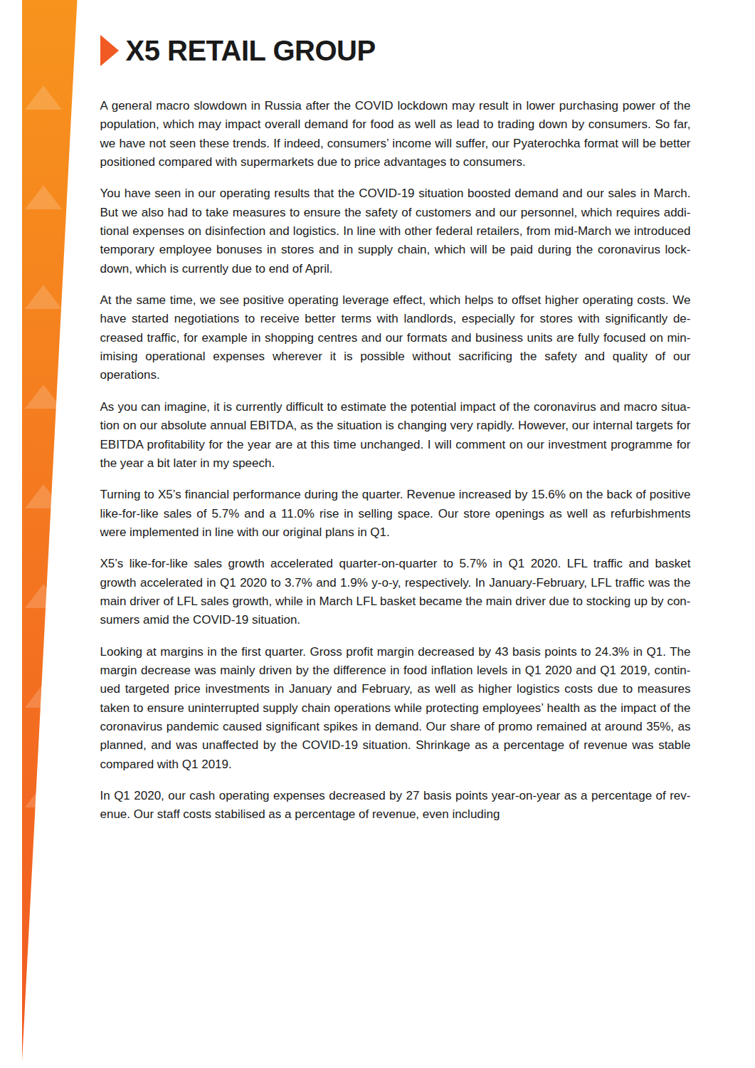X5 RETAIL GROUP
A general macro slowdown in Russia after the COVID lockdown may result in lower purchasing power of the population, which may impact overall demand for food as well as lead to trading down by consumers. So far, we have not seen these trends. If indeed, consumers’ income will suffer, our Pyaterochka format will be better positioned compared with supermarkets due to price advantages to consumers.
You have seen in our operating results that the COVID-19 situation boosted demand and our sales in March. But we also had to take measures to ensure the safety of customers and our personnel, which requires additional expenses on disinfection and logistics. In line with other federal retailers, from mid-March we introduced temporary employee bonuses in stores and in supply chain, which will be paid during the coronavirus lockdown, which is currently due to end of April.
At the same time, we see positive operating leverage effect, which helps to offset higher operating costs. We have started negotiations to receive better terms with landlords, especially for stores with significantly decreased traffic, for example in shopping centres and our formats and business units are fully focused on minimising operational expenses wherever it is possible without sacrificing the safety and quality of our operations.
As you can imagine, it is currently difficult to estimate the potential impact of the coronavirus and macro situation on our absolute annual EBITDA, as the situation is changing very rapidly. However, our internal targets for EBITDA profitability for the year are at this time unchanged. I will comment on our investment programme for the year a bit later in my speech.
Turning to X5’s financial performance during the quarter. Revenue increased by 15.6% on the back of positive like-for-like sales of 5.7% and a 11.0% rise in selling space. Our store openings as well as refurbishments were implemented in line with our original plans in Q1.
X5’s like-for-like sales growth accelerated quarter-on-quarter to 5.7% in Q1 2020. LFL traffic and basket growth accelerated in Q1 2020 to 3.7% and 1.9% y-o-y, respectively. In January-February, LFL traffic was the main driver of LFL sales growth, while in March LFL basket became the main driver due to stocking up by consumers amid the COVID-19 situation.
Looking at margins in the first quarter. Gross profit margin decreased by 43 basis points to 24.3% in Q1. The margin decrease was mainly driven by the difference in food inflation levels in Q1 2020 and Q1 2019, continued targeted price investments in January and February, as well as higher logistics costs due to measures taken to ensure uninterrupted supply chain operations while protecting employees’ health as the impact of the coronavirus pandemic caused significant spikes in demand. Our share of promo remained at around 35%, as planned, and was unaffected by the COVID-19 situation. Shrinkage as a percentage of revenue was stable compared with Q1 2019.
In Q1 2020, our cash operating expenses decreased by 27 basis points year-on-year as a percentage of revenue. Our staff costs stabilised as a percentage of revenue, even including